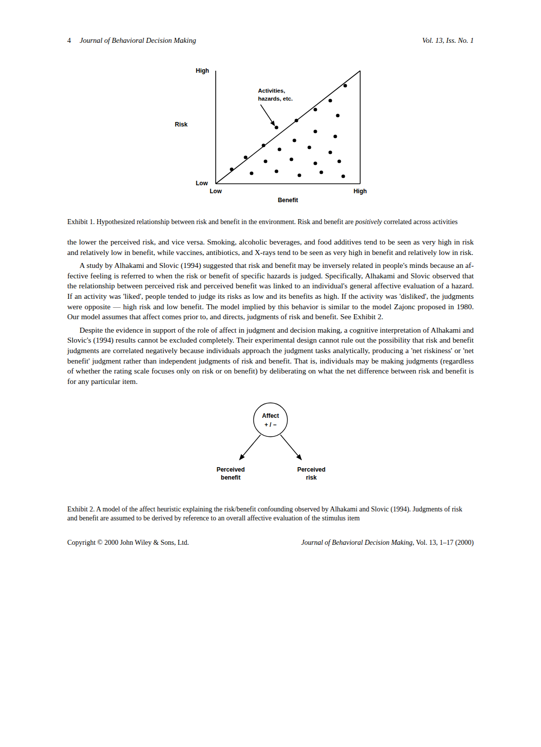4 Journal of Behavioral Decision Making Vol. 13, Iss. No. 1
High Low Risk Low High Benefit Activities, hazards, etc.
Exhibit 1. Hypothesized relationship between risk and benefit in the environment. Risk and benefit are positively correlated across activities
the lower the perceived risk, and vice versa. Smoking, alcoholic beverages, and food additives tend to be seen as very high in risk and relatively low in benefit, while vaccines, antibiotics, and X-rays tend to be seen as very high in benefit and relatively low in risk.
A study by Alhakami and Slovic (1994) suggested that risk and benefit may be inversely related in people's minds because an affective feeling is referred to when the risk or benefit of specific hazards is judged. Specifically, Alhakami and Slovic observed that the relationship between perceived risk and perceived benefit was linked to an individual's general affective evaluation of a hazard. If an activity was 'liked', people tended to judge its risks as low and its benefits as high. If the activity was 'disliked', the judgments were opposite — high risk and low benefit. The model implied by this behavior is similar to the model Zajonc proposed in 1980. Our model assumes that affect comes prior to, and directs, judgments of risk and benefit. See Exhibit 2.
Despite the evidence in support of the role of affect in judgment and decision making, a cognitive interpretation of Alhakami and Slovic's (1994) results cannot be excluded completely. Their experimental design cannot rule out the possibility that risk and benefit judgments are correlated negatively because individuals approach the judgment tasks analytically, producing a 'net riskiness' or 'net benefit' judgment rather than independent judgments of risk and benefit. That is, individuals may be making judgments (regardless of whether the rating scale focuses only on risk or on benefit) by deliberating on what the net difference between risk and benefit is for any particular item.
Affect + / − Perceived benefit Perceived risk
Exhibit 2. A model of the affect heuristic explaining the risk/benefit confounding observed by Alhakami and Slovic (1994). Judgments of risk and benefit are assumed to be derived by reference to an overall affective evaluation of the stimulus item
Copyright © 2000 John Wiley & Sons, Ltd. Journal of Behavioral Decision Making, Vol. 13, 1–17 (2000)